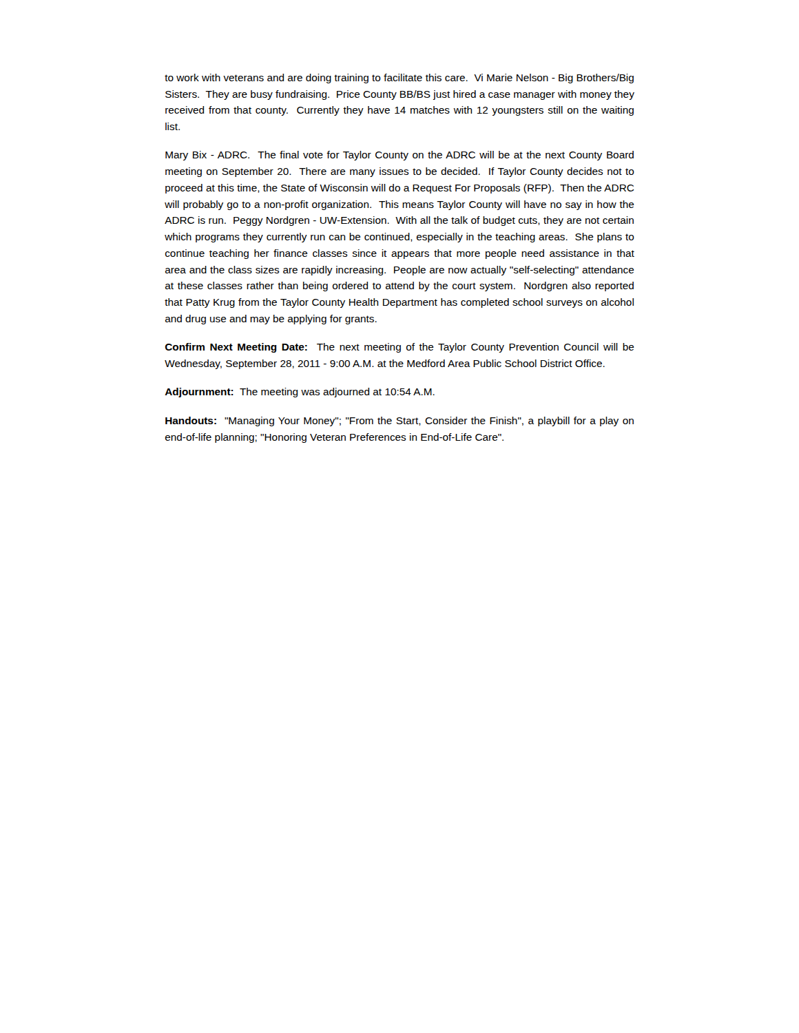to work with veterans and are doing training to facilitate this care. Vi Marie Nelson - Big Brothers/Big Sisters. They are busy fundraising. Price County BB/BS just hired a case manager with money they received from that county. Currently they have 14 matches with 12 youngsters still on the waiting list.
Mary Bix - ADRC. The final vote for Taylor County on the ADRC will be at the next County Board meeting on September 20. There are many issues to be decided. If Taylor County decides not to proceed at this time, the State of Wisconsin will do a Request For Proposals (RFP). Then the ADRC will probably go to a non-profit organization. This means Taylor County will have no say in how the ADRC is run. Peggy Nordgren - UW-Extension. With all the talk of budget cuts, they are not certain which programs they currently run can be continued, especially in the teaching areas. She plans to continue teaching her finance classes since it appears that more people need assistance in that area and the class sizes are rapidly increasing. People are now actually "self-selecting" attendance at these classes rather than being ordered to attend by the court system. Nordgren also reported that Patty Krug from the Taylor County Health Department has completed school surveys on alcohol and drug use and may be applying for grants.
Confirm Next Meeting Date: The next meeting of the Taylor County Prevention Council will be Wednesday, September 28, 2011 - 9:00 A.M. at the Medford Area Public School District Office.
Adjournment: The meeting was adjourned at 10:54 A.M.
Handouts: "Managing Your Money"; "From the Start, Consider the Finish", a playbill for a play on end-of-life planning; "Honoring Veteran Preferences in End-of-Life Care".